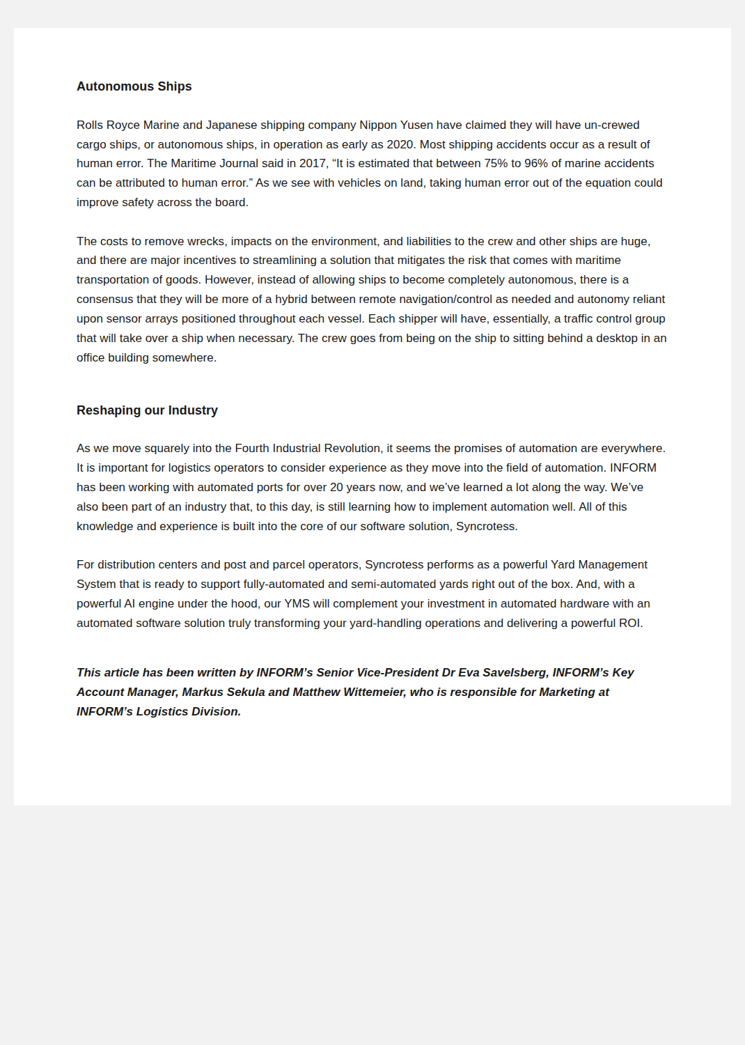Autonomous Ships
Rolls Royce Marine and Japanese shipping company Nippon Yusen have claimed they will have un-crewed cargo ships, or autonomous ships, in operation as early as 2020. Most shipping accidents occur as a result of human error. The Maritime Journal said in 2017, “It is estimated that between 75% to 96% of marine accidents can be attributed to human error.” As we see with vehicles on land, taking human error out of the equation could improve safety across the board.
The costs to remove wrecks, impacts on the environment, and liabilities to the crew and other ships are huge, and there are major incentives to streamlining a solution that mitigates the risk that comes with maritime transportation of goods. However, instead of allowing ships to become completely autonomous, there is a consensus that they will be more of a hybrid between remote navigation/control as needed and autonomy reliant upon sensor arrays positioned throughout each vessel. Each shipper will have, essentially, a traffic control group that will take over a ship when necessary. The crew goes from being on the ship to sitting behind a desktop in an office building somewhere.
Reshaping our Industry
As we move squarely into the Fourth Industrial Revolution, it seems the promises of automation are everywhere. It is important for logistics operators to consider experience as they move into the field of automation. INFORM has been working with automated ports for over 20 years now, and we’ve learned a lot along the way. We’ve also been part of an industry that, to this day, is still learning how to implement automation well. All of this knowledge and experience is built into the core of our software solution, Syncrotess.
For distribution centers and post and parcel operators, Syncrotess performs as a powerful Yard Management System that is ready to support fully-automated and semi-automated yards right out of the box. And, with a powerful AI engine under the hood, our YMS will complement your investment in automated hardware with an automated software solution truly transforming your yard-handling operations and delivering a powerful ROI.
This article has been written by INFORM’s Senior Vice-President Dr Eva Savelsberg, INFORM’s Key Account Manager, Markus Sekula and Matthew Wittemeier, who is responsible for Marketing at INFORM’s Logistics Division.